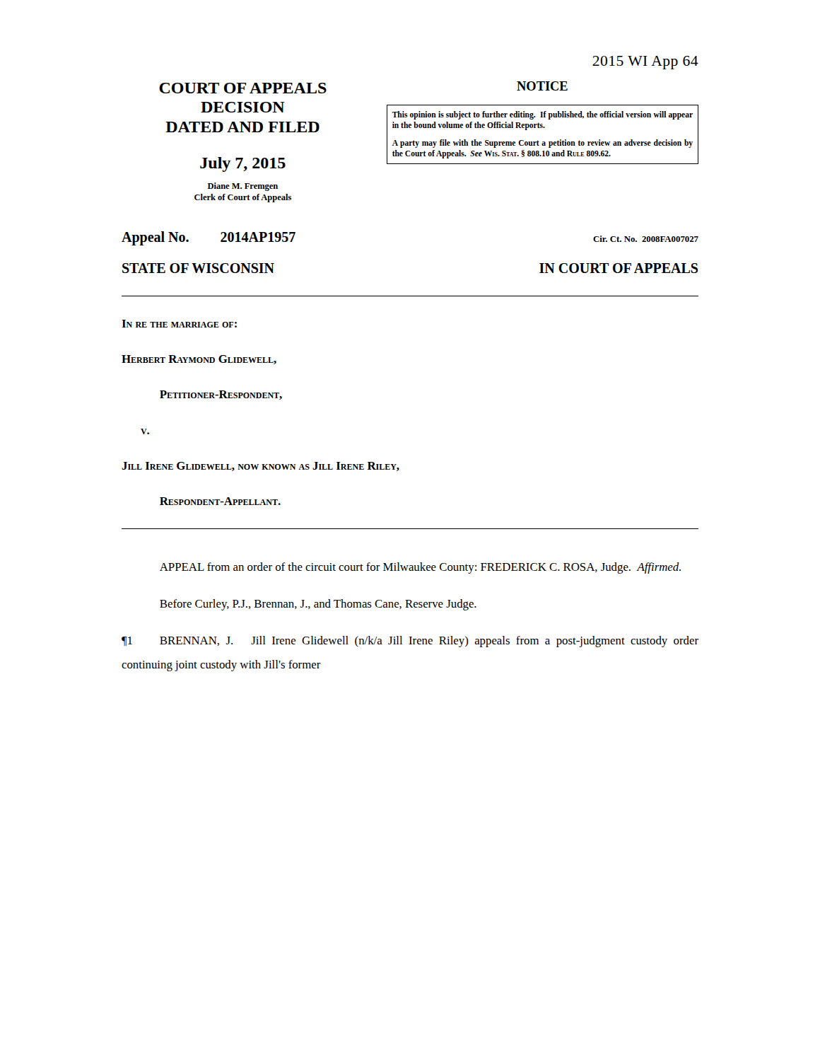2015 WI App 64
COURT OF APPEALS
DECISION
DATED AND FILED
July 7, 2015
Diane M. Fremgen
Clerk of Court of Appeals
NOTICE
This opinion is subject to further editing. If published, the official version will appear in the bound volume of the Official Reports.
A party may file with the Supreme Court a petition to review an adverse decision by the Court of Appeals. See Wis. Stat. § 808.10 and Rule 809.62.
Appeal No.2014AP1957 Cir. Ct. No. 2008FA007027
STATE OF WISCONSIN IN COURT OF APPEALS
In re the marriage of:
Herbert Raymond Glidewell,
Petitioner-Respondent,
v.
Jill Irene Glidewell, now known as Jill Irene Riley,
Respondent-Appellant.
APPEAL from an order of the circuit court for Milwaukee County: FREDERICK C. ROSA, Judge. Affirmed.
Before Curley, P.J., Brennan, J., and Thomas Cane, Reserve Judge.
¶1 BRENNAN, J. Jill Irene Glidewell (n/k/a Jill Irene Riley) appeals from a post-judgment custody order continuing joint custody with Jill's former